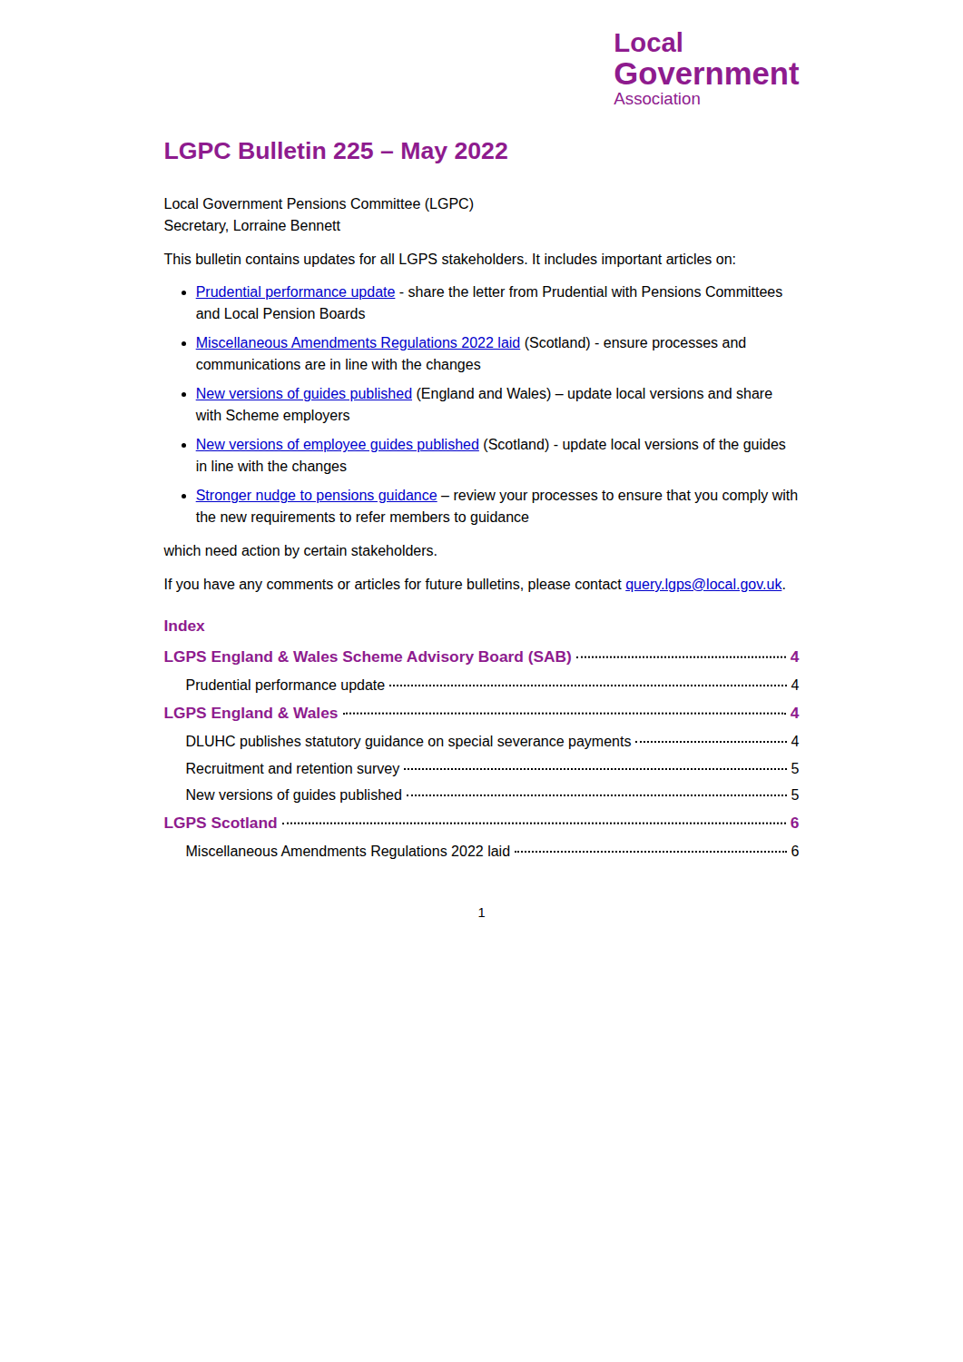Local
Government
Association
LGPC Bulletin 225 – May 2022
Local Government Pensions Committee (LGPC)
Secretary, Lorraine Bennett
This bulletin contains updates for all LGPS stakeholders. It includes important articles on:
Prudential performance update - share the letter from Prudential with Pensions Committees and Local Pension Boards
Miscellaneous Amendments Regulations 2022 laid (Scotland) - ensure processes and communications are in line with the changes
New versions of guides published (England and Wales) – update local versions and share with Scheme employers
New versions of employee guides published (Scotland) - update local versions of the guides in line with the changes
Stronger nudge to pensions guidance – review your processes to ensure that you comply with the new requirements to refer members to guidance
which need action by certain stakeholders.
If you have any comments or articles for future bulletins, please contact query.lgps@local.gov.uk.
Index
LGPS England & Wales Scheme Advisory Board (SAB) 4
Prudential performance update 4
LGPS England & Wales 4
DLUHC publishes statutory guidance on special severance payments 4
Recruitment and retention survey 5
New versions of guides published 5
LGPS Scotland 6
Miscellaneous Amendments Regulations 2022 laid 6
1